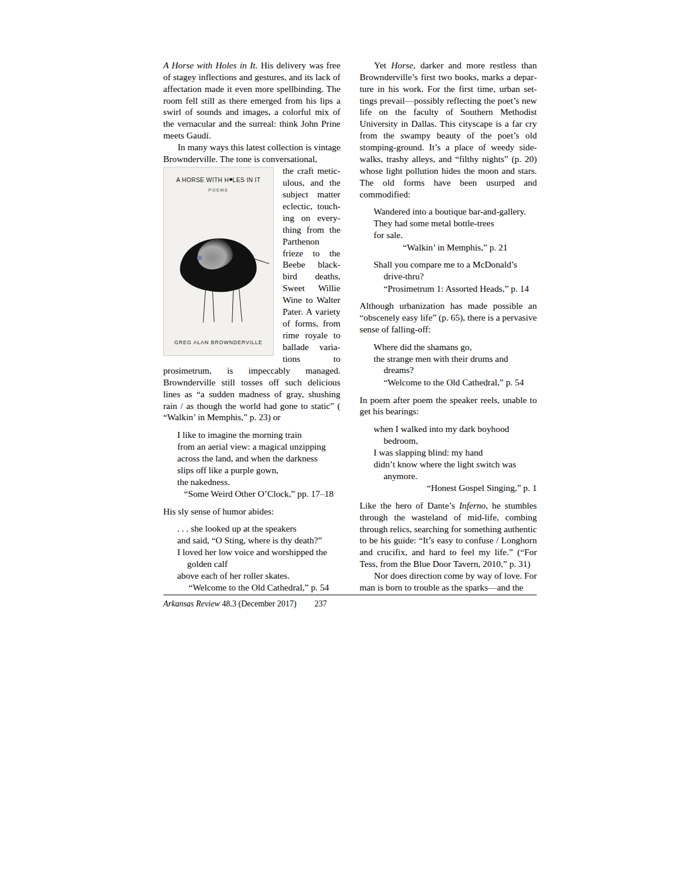A Horse with Holes in It. His delivery was free of stagey inflections and gestures, and its lack of affectation made it even more spellbinding. The room fell still as there emerged from his lips a swirl of sounds and images, a colorful mix of the vernacular and the surreal: think John Prine meets Gaudí.
In many ways this latest collection is vintage Brownderville. The tone is conversational,
A Horse with H les in It
Poems
Greg Alan Brownderville
the craft meticulous, and the subject matter eclectic, touching on everything from the Parthenon frieze to the Beebe blackbird deaths, Sweet Willie Wine to Walter Pater. A variety of forms, from rime royale to ballade variations to prosimetrum, is impeccably managed. Brownderville still tosses off such delicious lines as “a sudden madness of gray, shushing rain / as though the world had gone to static” ( “Walkin’ in Memphis,” p. 23) or
I like to imagine the morning train
from an aerial view: a magical unzipping
across the land, and when the darkness
slips off like a purple gown,
the nakedness.
“Some Weird Other O’Clock,” pp. 17–18
His sly sense of humor abides:
. . . she looked up at the speakers
and said, “O Sting, where is thy death?”
I loved her low voice and worshipped the golden calf
above each of her roller skates.
“Welcome to the Old Cathedral,” p. 54
Yet Horse, darker and more restless than Brownderville’s first two books, marks a departure in his work. For the first time, urban settings prevail—possibly reflecting the poet’s new life on the faculty of Southern Methodist University in Dallas. This cityscape is a far cry from the swampy beauty of the poet’s old stomping-ground. It’s a place of weedy sidewalks, trashy alleys, and “filthy nights” (p. 20) whose light pollution hides the moon and stars. The old forms have been usurped and commodified:
Wandered into a boutique bar-and-gallery.
They had some metal bottle-trees
for sale.
“Walkin’ in Memphis,” p. 21
Shall you compare me to a McDonald’s drive-thru?
“Prosimetrum 1: Assorted Heads,” p. 14
Although urbanization has made possible an “obscenely easy life” (p. 65), there is a pervasive sense of falling-off:
Where did the shamans go,
the strange men with their drums and dreams?
“Welcome to the Old Cathedral,” p. 54
In poem after poem the speaker reels, unable to get his bearings:
when I walked into my dark boyhood bedroom,
I was slapping blind: my hand
didn’t know where the light switch was anymore.
“Honest Gospel Singing,” p. 1
Like the hero of Dante’s Inferno, he stumbles through the wasteland of mid-life, combing through relics, searching for something authentic to be his guide: “It’s easy to confuse / Longhorn and crucifix, and hard to feel my life.” (“For Tess, from the Blue Door Tavern, 2010,” p. 31)
Nor does direction come by way of love. For man is born to trouble as the sparks—and the
Arkansas Review 48.3 (December 2017)237